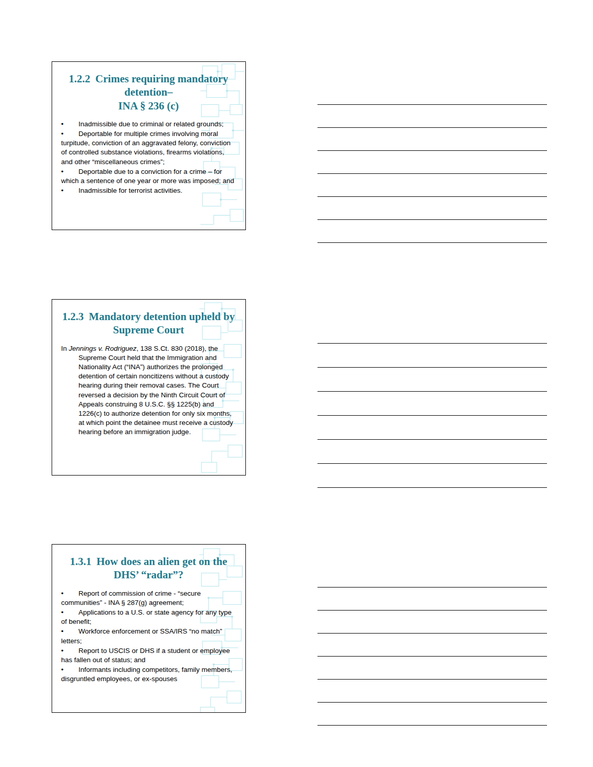1.2.2 Crimes requiring mandatory detention–
INA § 236 (c)
•Inadmissible due to criminal or related grounds;
•Deportable for multiple crimes involving moral turpitude, conviction of an aggravated felony, conviction of controlled substance violations, firearms violations, and other “miscellaneous crimes”;
•Deportable due to a conviction for a crime – for which a sentence of one year or more was imposed; and
•Inadmissible for terrorist activities.
1.2.3 Mandatory detention upheld by Supreme Court
In Jennings v. Rodriguez, 138 S.Ct. 830 (2018), the Supreme Court held that the Immigration and Nationality Act (“INA”) authorizes the prolonged detention of certain noncitizens without a custody hearing during their removal cases. The Court reversed a decision by the Ninth Circuit Court of Appeals construing 8 U.S.C. §§ 1225(b) and 1226(c) to authorize detention for only six months, at which point the detainee must receive a custody hearing before an immigration judge.
1.3.1 How does an alien get on the DHS’ “radar”?
•Report of commission of crime - “secure communities” - INA § 287(g) agreement;
•Applications to a U.S. or state agency for any type of benefit;
•Workforce enforcement or SSA/IRS “no match” letters;
•Report to USCIS or DHS if a student or employee has fallen out of status; and
•Informants including competitors, family members, disgruntled employees, or ex-spouses